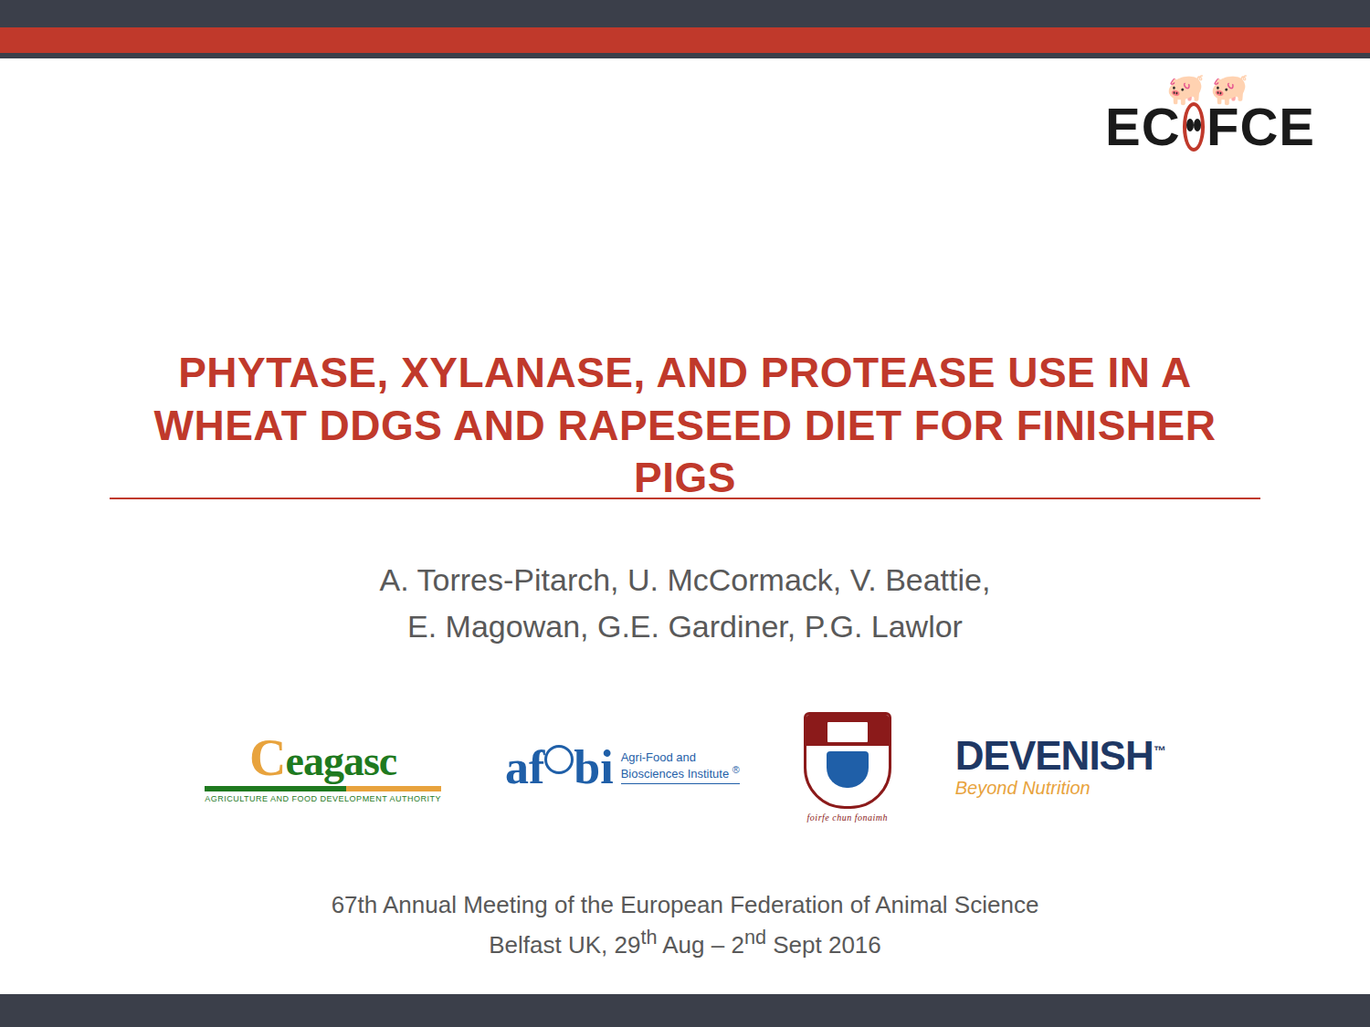🐖🐖
EC FCE
Phytase, Xylanase, and Protease Use in a Wheat DDGS and Rapeseed Diet for Finisher Pigs
A. Torres-Pitarch, U. McCormack, V. Beattie,
E. Magowan, G.E. Gardiner, P.G. Lawlor
Ceagasc
Agriculture and Food Development Authority
af bi
Agri-Food and
Biosciences Institute ®
foirfe chun fonaimh
DEVENISH™
Beyond Nutrition
67th Annual Meeting of the European Federation of Animal Science
Belfast UK, 29th Aug – 2nd Sept 2016